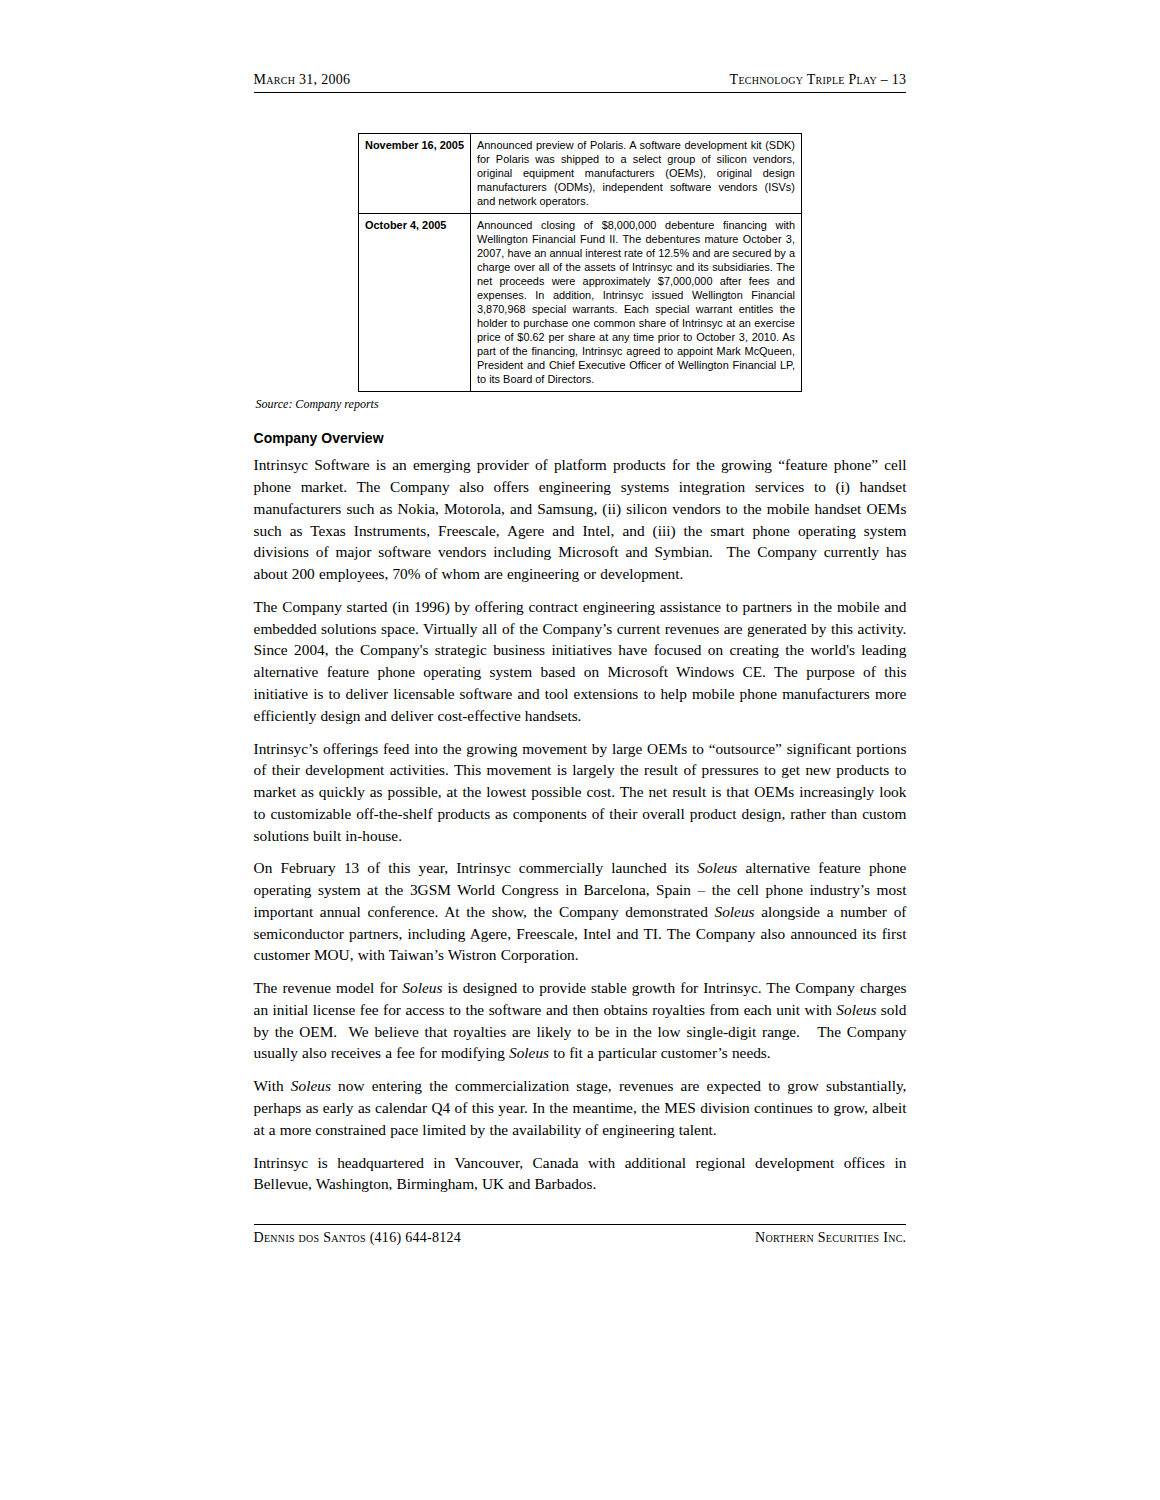March 31, 2006
Technology Triple Play – 13
| November 16, 2005 | Announced preview of Polaris. A software development kit (SDK) for Polaris was shipped to a select group of silicon vendors, original equipment manufacturers (OEMs), original design manufacturers (ODMs), independent software vendors (ISVs) and network operators. |
| October 4, 2005 | Announced closing of $8,000,000 debenture financing with Wellington Financial Fund II. The debentures mature October 3, 2007, have an annual interest rate of 12.5% and are secured by a charge over all of the assets of Intrinsyc and its subsidiaries. The net proceeds were approximately $7,000,000 after fees and expenses. In addition, Intrinsyc issued Wellington Financial 3,870,968 special warrants. Each special warrant entitles the holder to purchase one common share of Intrinsyc at an exercise price of $0.62 per share at any time prior to October 3, 2010. As part of the financing, Intrinsyc agreed to appoint Mark McQueen, President and Chief Executive Officer of Wellington Financial LP, to its Board of Directors. |
Source: Company reports
Company Overview
Intrinsyc Software is an emerging provider of platform products for the growing “feature phone” cell phone market. The Company also offers engineering systems integration services to (i) handset manufacturers such as Nokia, Motorola, and Samsung, (ii) silicon vendors to the mobile handset OEMs such as Texas Instruments, Freescale, Agere and Intel, and (iii) the smart phone operating system divisions of major software vendors including Microsoft and Symbian. The Company currently has about 200 employees, 70% of whom are engineering or development.
The Company started (in 1996) by offering contract engineering assistance to partners in the mobile and embedded solutions space. Virtually all of the Company’s current revenues are generated by this activity. Since 2004, the Company's strategic business initiatives have focused on creating the world's leading alternative feature phone operating system based on Microsoft Windows CE. The purpose of this initiative is to deliver licensable software and tool extensions to help mobile phone manufacturers more efficiently design and deliver cost-effective handsets.
Intrinsyc’s offerings feed into the growing movement by large OEMs to “outsource” significant portions of their development activities. This movement is largely the result of pressures to get new products to market as quickly as possible, at the lowest possible cost. The net result is that OEMs increasingly look to customizable off-the-shelf products as components of their overall product design, rather than custom solutions built in-house.
On February 13 of this year, Intrinsyc commercially launched its Soleus alternative feature phone operating system at the 3GSM World Congress in Barcelona, Spain – the cell phone industry’s most important annual conference. At the show, the Company demonstrated Soleus alongside a number of semiconductor partners, including Agere, Freescale, Intel and TI. The Company also announced its first customer MOU, with Taiwan’s Wistron Corporation.
The revenue model for Soleus is designed to provide stable growth for Intrinsyc. The Company charges an initial license fee for access to the software and then obtains royalties from each unit with Soleus sold by the OEM. We believe that royalties are likely to be in the low single-digit range. The Company usually also receives a fee for modifying Soleus to fit a particular customer’s needs.
With Soleus now entering the commercialization stage, revenues are expected to grow substantially, perhaps as early as calendar Q4 of this year. In the meantime, the MES division continues to grow, albeit at a more constrained pace limited by the availability of engineering talent.
Intrinsyc is headquartered in Vancouver, Canada with additional regional development offices in Bellevue, Washington, Birmingham, UK and Barbados.
Dennis dos Santos (416) 644-8124
Northern Securities Inc.